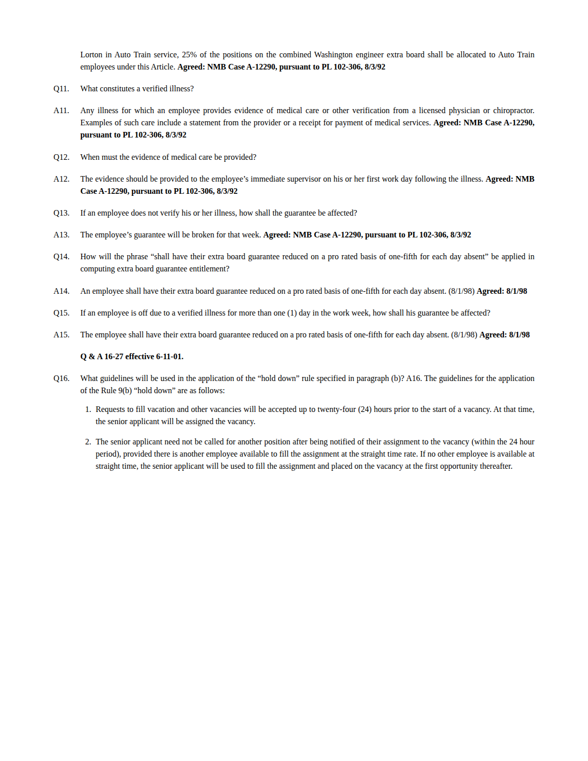Lorton in Auto Train service, 25% of the positions on the combined Washington engineer extra board shall be allocated to Auto Train employees under this Article. Agreed: NMB Case A-12290, pursuant to PL 102-306, 8/3/92
Q11.
What constitutes a verified illness?
A11.
Any illness for which an employee provides evidence of medical care or other verification from a licensed physician or chiropractor. Examples of such care include a statement from the provider or a receipt for payment of medical services. Agreed: NMB Case A-12290, pursuant to PL 102-306, 8/3/92
Q12.
When must the evidence of medical care be provided?
A12.
The evidence should be provided to the employee’s immediate supervisor on his or her first work day following the illness. Agreed: NMB Case A-12290, pursuant to PL 102-306, 8/3/92
Q13.
If an employee does not verify his or her illness, how shall the guarantee be affected?
A13.
The employee’s guarantee will be broken for that week. Agreed: NMB Case A-12290, pursuant to PL 102-306, 8/3/92
Q14.
How will the phrase “shall have their extra board guarantee reduced on a pro rated basis of one-fifth for each day absent” be applied in computing extra board guarantee entitlement?
A14.
An employee shall have their extra board guarantee reduced on a pro rated basis of one-fifth for each day absent. (8/1/98) Agreed: 8/1/98
Q15.
If an employee is off due to a verified illness for more than one (1) day in the work week, how shall his guarantee be affected?
A15.
The employee shall have their extra board guarantee reduced on a pro rated basis of one-fifth for each day absent. (8/1/98) Agreed: 8/1/98
Q & A 16-27 effective 6-11-01.
Q16.
What guidelines will be used in the application of the “hold down” rule specified in paragraph (b)? A16. The guidelines for the application of the Rule 9(b) “hold down” are as follows:
Requests to fill vacation and other vacancies will be accepted up to twenty-four (24) hours prior to the start of a vacancy. At that time, the senior applicant will be assigned the vacancy.
The senior applicant need not be called for another position after being notified of their assignment to the vacancy (within the 24 hour period), provided there is another employee available to fill the assignment at the straight time rate. If no other employee is available at straight time, the senior applicant will be used to fill the assignment and placed on the vacancy at the first opportunity thereafter.